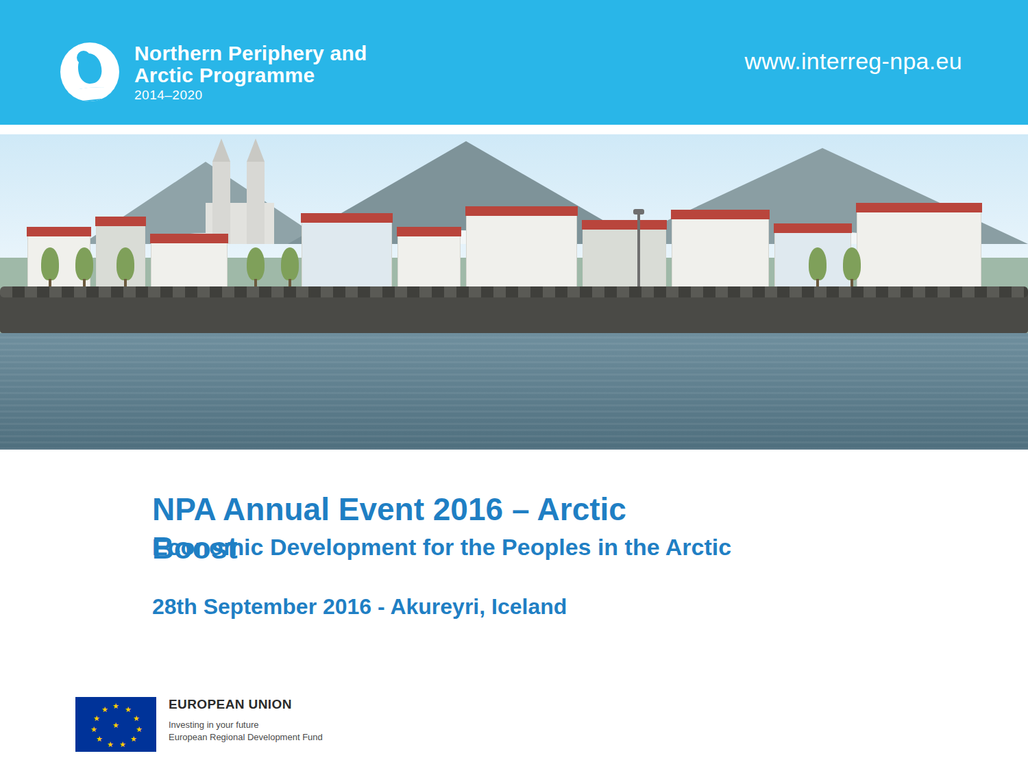Northern Periphery and Arctic Programme 2014–2020
www.interreg-npa.eu
NPA Annual Event 2016 – Arctic
Economic Development for the Peoples in the Arctic Boost
28th September 2016 - Akureyri, Iceland
★ ★ ★ ★ ★ ★ ★ ★ ★ ★ ★ ★
EUROPEAN UNION
Investing in your future
European Regional Development Fund